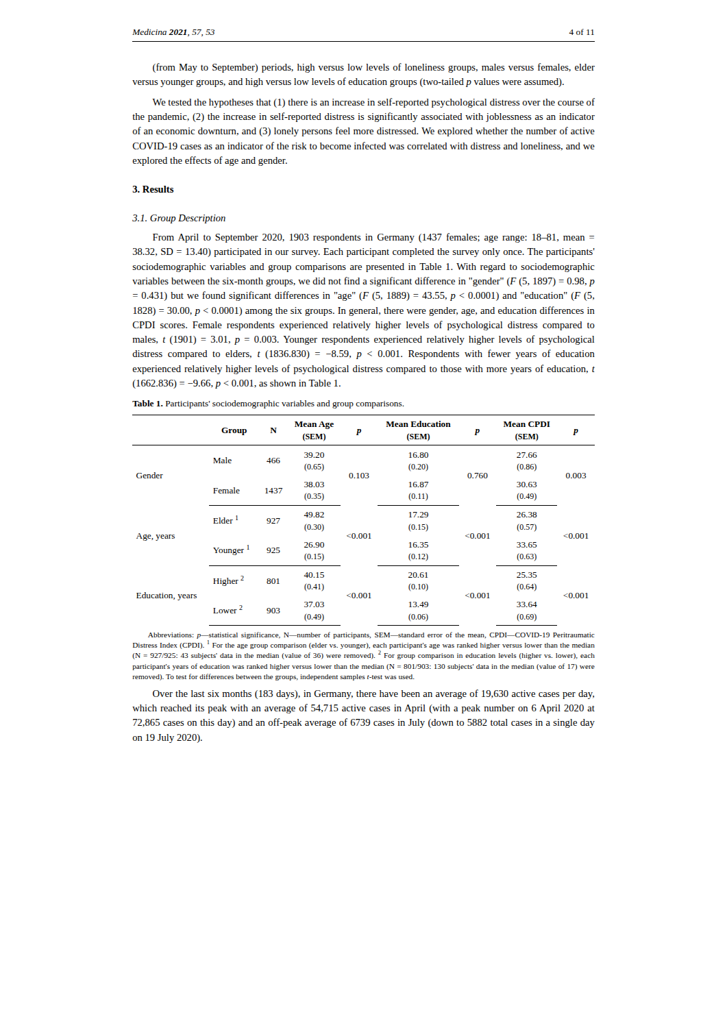Medicina 2021, 57, 53 4 of 11
(from May to September) periods, high versus low levels of loneliness groups, males versus females, elder versus younger groups, and high versus low levels of education groups (two-tailed p values were assumed).
We tested the hypotheses that (1) there is an increase in self-reported psychological distress over the course of the pandemic, (2) the increase in self-reported distress is significantly associated with joblessness as an indicator of an economic downturn, and (3) lonely persons feel more distressed. We explored whether the number of active COVID-19 cases as an indicator of the risk to become infected was correlated with distress and loneliness, and we explored the effects of age and gender.
3. Results
3.1. Group Description
From April to September 2020, 1903 respondents in Germany (1437 females; age range: 18–81, mean = 38.32, SD = 13.40) participated in our survey. Each participant completed the survey only once. The participants' sociodemographic variables and group comparisons are presented in Table 1. With regard to sociodemographic variables between the six-month groups, we did not find a significant difference in "gender" (F (5, 1897) = 0.98, p = 0.431) but we found significant differences in "age" (F (5, 1889) = 43.55, p < 0.0001) and "education" (F (5, 1828) = 30.00, p < 0.0001) among the six groups. In general, there were gender, age, and education differences in CPDI scores. Female respondents experienced relatively higher levels of psychological distress compared to males, t (1901) = 3.01, p = 0.003. Younger respondents experienced relatively higher levels of psychological distress compared to elders, t (1836.830) = −8.59, p < 0.001. Respondents with fewer years of education experienced relatively higher levels of psychological distress compared to those with more years of education, t (1662.836) = −9.66, p < 0.001, as shown in Table 1.
Table 1. Participants' sociodemographic variables and group comparisons.
| | Group | N | Mean Age (SEM) | p | Mean Education (SEM) | p | Mean CPDI (SEM) | p |
| --- | --- | --- | --- | --- | --- | --- | --- | --- |
| Gender | Male | 466 | 39.20 (0.65) | 0.103 | 16.80 (0.20) | 0.760 | 27.66 (0.86) | 0.003 |
| Female | 1437 | 38.03 (0.35) | 16.87 (0.11) | 30.63 (0.49) |
| Age, years | Elder 1 | 927 | 49.82 (0.30) | <0.001 | 17.29 (0.15) | <0.001 | 26.38 (0.57) | <0.001 |
| Younger 1 | 925 | 26.90 (0.15) | 16.35 (0.12) | 33.65 (0.63) |
| Education, years | Higher 2 | 801 | 40.15 (0.41) | <0.001 | 20.61 (0.10) | <0.001 | 25.35 (0.64) | <0.001 |
| Lower 2 | 903 | 37.03 (0.49) | 13.49 (0.06) | 33.64 (0.69) |
Abbreviations: p—statistical significance, N—number of participants, SEM—standard error of the mean, CPDI—COVID-19 Peritraumatic Distress Index (CPDI). 1 For the age group comparison (elder vs. younger), each participant's age was ranked higher versus lower than the median (N = 927/925: 43 subjects' data in the median (value of 36) were removed). 2 For group comparison in education levels (higher vs. lower), each participant's years of education was ranked higher versus lower than the median (N = 801/903: 130 subjects' data in the median (value of 17) were removed). To test for differences between the groups, independent samples t-test was used.
Over the last six months (183 days), in Germany, there have been an average of 19,630 active cases per day, which reached its peak with an average of 54,715 active cases in April (with a peak number on 6 April 2020 at 72,865 cases on this day) and an off-peak average of 6739 cases in July (down to 5882 total cases in a single day on 19 July 2020).